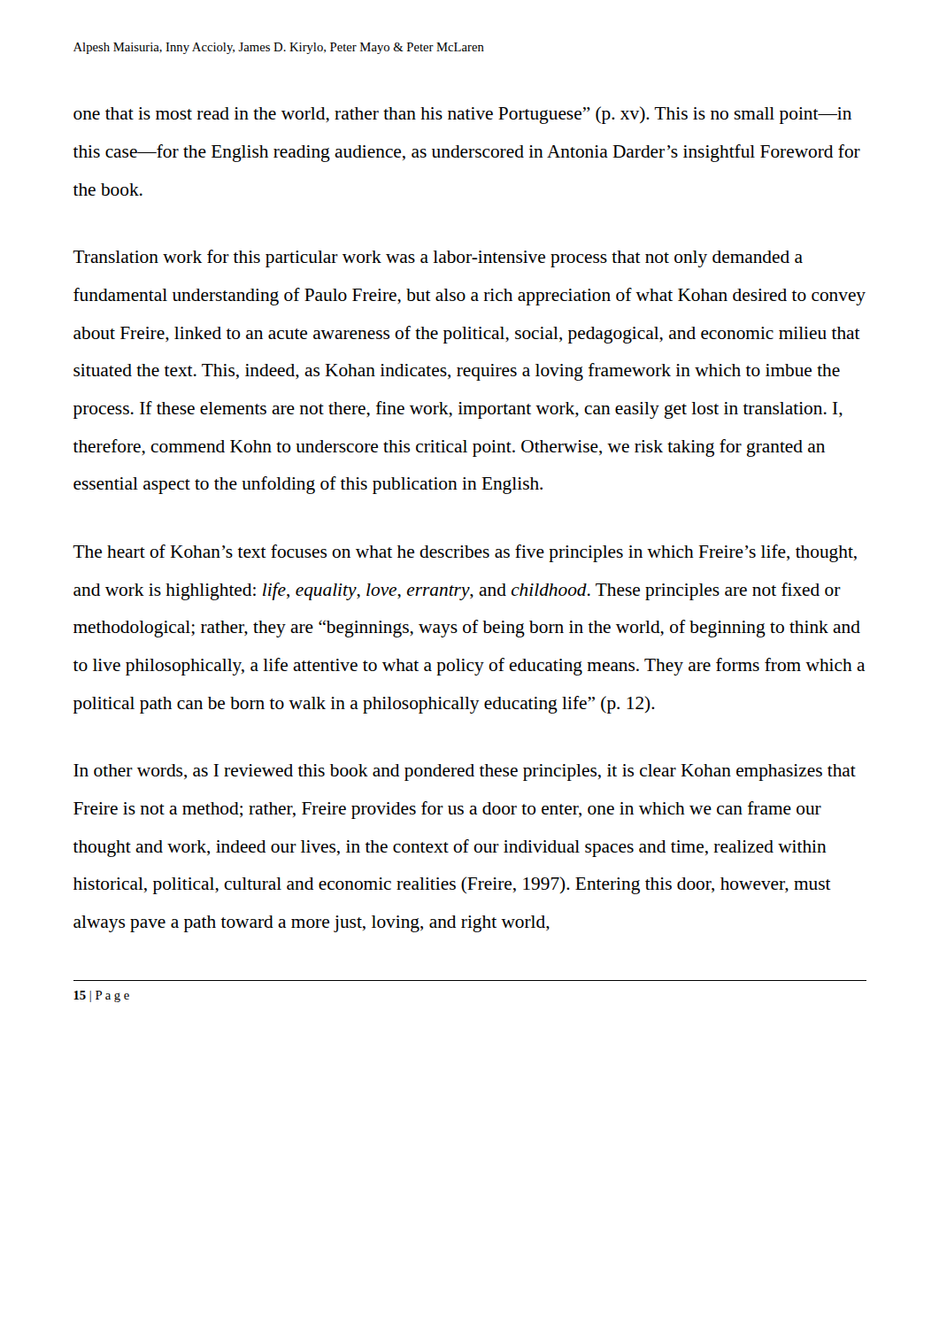Alpesh Maisuria, Inny Accioly, James D. Kirylo, Peter Mayo & Peter McLaren
one that is most read in the world, rather than his native Portuguese” (p. xv). This is no small point—in this case—for the English reading audience, as underscored in Antonia Darder’s insightful Foreword for the book.
Translation work for this particular work was a labor-intensive process that not only demanded a fundamental understanding of Paulo Freire, but also a rich appreciation of what Kohan desired to convey about Freire, linked to an acute awareness of the political, social, pedagogical, and economic milieu that situated the text. This, indeed, as Kohan indicates, requires a loving framework in which to imbue the process. If these elements are not there, fine work, important work, can easily get lost in translation. I, therefore, commend Kohn to underscore this critical point. Otherwise, we risk taking for granted an essential aspect to the unfolding of this publication in English.
The heart of Kohan’s text focuses on what he describes as five principles in which Freire’s life, thought, and work is highlighted: life, equality, love, errantry, and childhood. These principles are not fixed or methodological; rather, they are “beginnings, ways of being born in the world, of beginning to think and to live philosophically, a life attentive to what a policy of educating means. They are forms from which a political path can be born to walk in a philosophically educating life” (p. 12).
In other words, as I reviewed this book and pondered these principles, it is clear Kohan emphasizes that Freire is not a method; rather, Freire provides for us a door to enter, one in which we can frame our thought and work, indeed our lives, in the context of our individual spaces and time, realized within historical, political, cultural and economic realities (Freire, 1997). Entering this door, however, must always pave a path toward a more just, loving, and right world,
15 | P a g e